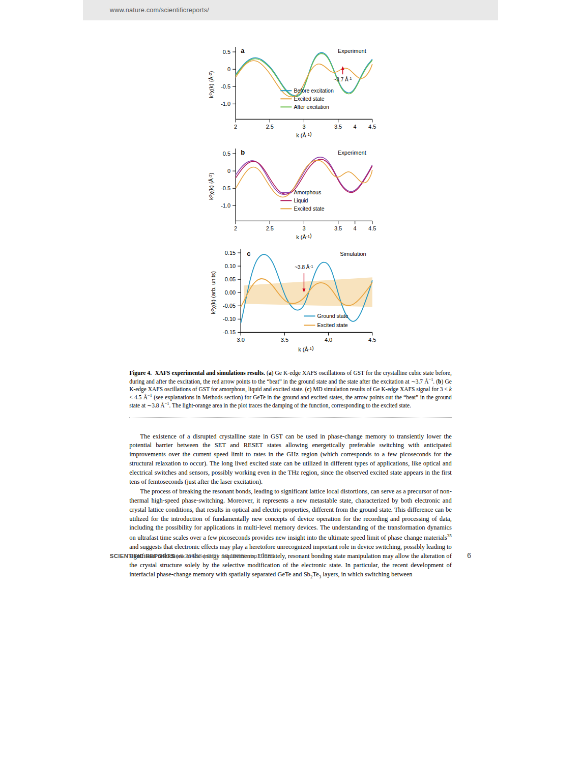www.nature.com/scientificreports/
0.5 0 -0.5 -1.0 2 2.5 3 3.5 4.5 4 k (Å-1) k2χ(k) (Å-2) a Experiment ~3.7 Å-1 Before excitation Excited state After excitation 0.5 0 -0.5 -1.0 2 2.5 3 3.5 4 4.5 k (Å-1) k2χ(k) (Å-2) b Experiment Amorphous Liquid Excited state 0.15 0.10 0.05 0.00 -0.05 -0.10 -0.15 3.0 3.5 4.0 4.5 k (Å-1) k2χ(k) (arb. units) c Simulation ~3.8 Å-1 Ground state Excited state
Figure 4. XAFS experimental and simulations results. (a) Ge K-edge XAFS oscillations of GST for the crystalline cubic state before, during and after the excitation, the red arrow points to the “beat” in the ground state and the state after the excitation at ∼3.7 Å−1. (b) Ge K-edge XAFS oscillations of GST for amorphous, liquid and excited state. (c) MD simulation results of Ge K-edge XAFS signal for 3 < k < 4.5 Å−1 (see explanations in Methods section) for GeTe in the ground and excited states, the arrow points out the “beat” in the ground state at ∼3.8 Å−1. The light-orange area in the plot traces the damping of the function, corresponding to the excited state.
The existence of a disrupted crystalline state in GST can be used in phase-change memory to transiently lower the potential barrier between the SET and RESET states allowing energetically preferable switching with anticipated improvements over the current speed limit to rates in the GHz region (which corresponds to a few picoseconds for the structural relaxation to occur). The long lived excited state can be utilized in different types of applications, like optical and electrical switches and sensors, possibly working even in the THz region, since the observed excited state appears in the first tens of femtoseconds (just after the laser excitation).
The process of breaking the resonant bonds, leading to significant lattice local distortions, can serve as a precursor of non-thermal high-speed phase-switching. Moreover, it represents a new metastable state, characterized by both electronic and crystal lattice conditions, that results in optical and electric properties, different from the ground state. This difference can be utilized for the introduction of fundamentally new concepts of device operation for the recording and processing of data, including the possibility for applications in multi-level memory devices. The understanding of the transformation dynamics on ultrafast time scales over a few picoseconds provides new insight into the ultimate speed limit of phase change materials35 and suggests that electronic effects may play a heretofore unrecognized important role in device switching, possibly leading to significant reductions in the energy requirements. Ultimately, resonant bonding state manipulation may allow the alteration of the crystal structure solely by the selective modification of the electronic state. In particular, the recent development of interfacial phase-change memory with spatially separated GeTe and Sb2Te3 layers, in which switching between
SCIENTIFIC REPORTS | 6:20633 | DOI: 10.1038/srep20633
6